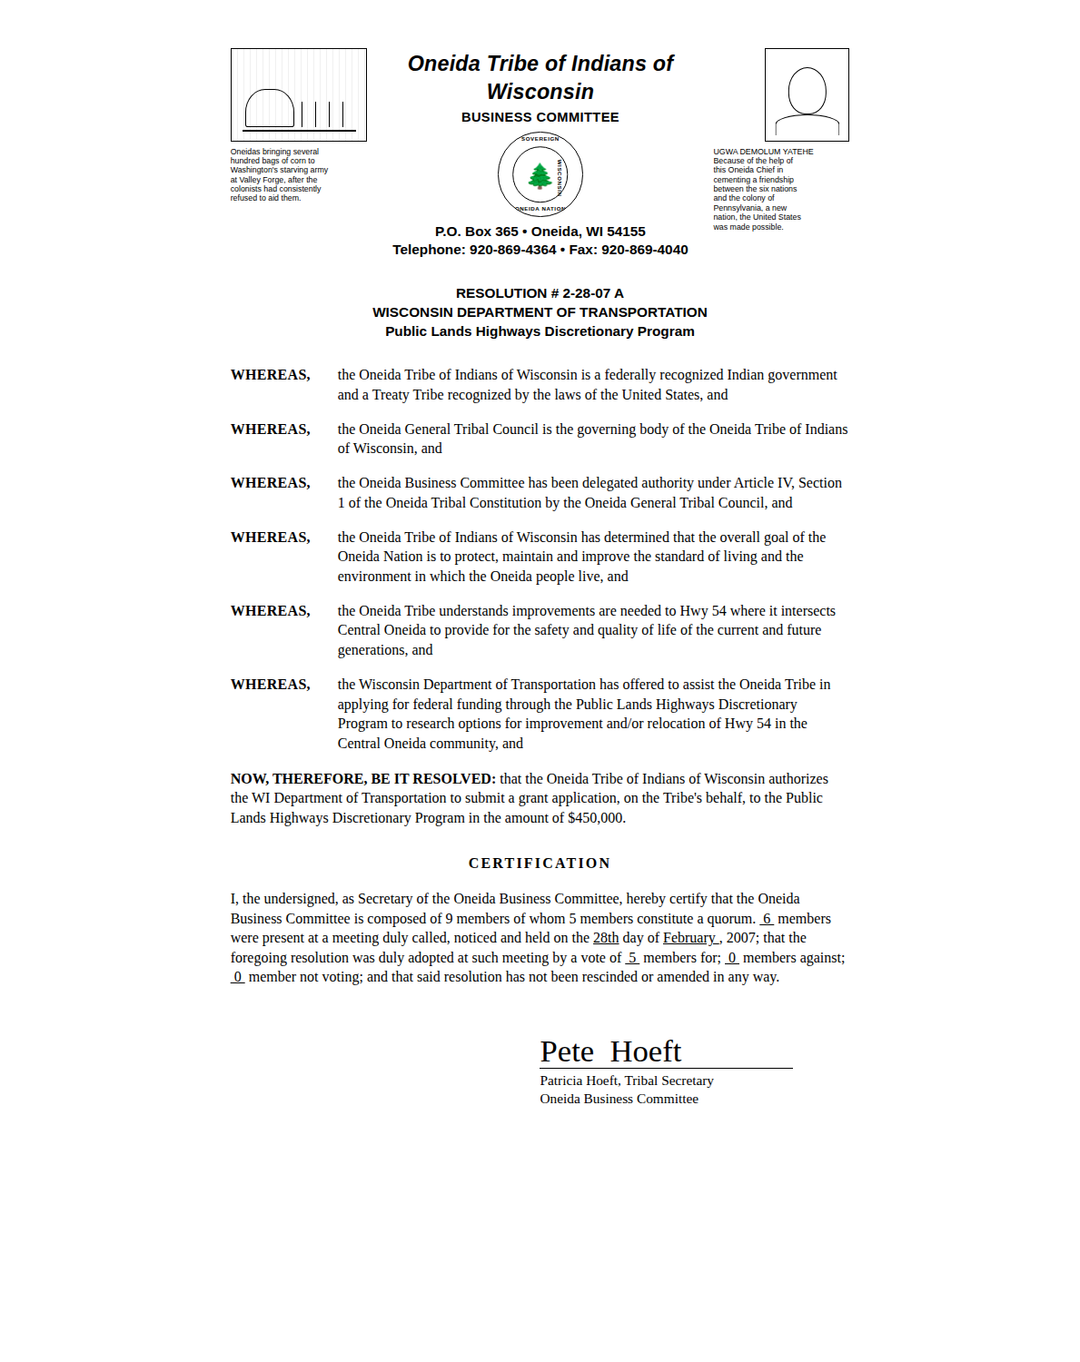Oneidas bringing several
hundred bags of corn to
Washington's starving army
at Valley Forge, after the
colonists had consistently
refused to aid them.
Oneida Tribe of Indians of Wisconsin
BUSINESS COMMITTEE
SOVEREIGN
WISCONSIN
ONEIDA NATION
🌲
P.O. Box 365 • Oneida, WI 54155
Telephone: 920-869-4364 • Fax: 920-869-4040
UGWA DEMOLUM YATEHE
Because of the help of
this Oneida Chief in
cementing a friendship
between the six nations
and the colony of
Pennsylvania, a new
nation, the United States
was made possible.
RESOLUTION # 2-28-07 A
WISCONSIN DEPARTMENT OF TRANSPORTATION
Public Lands Highways Discretionary Program
WHEREAS,
the Oneida Tribe of Indians of Wisconsin is a federally recognized Indian government and a Treaty Tribe recognized by the laws of the United States, and
WHEREAS,
the Oneida General Tribal Council is the governing body of the Oneida Tribe of Indians of Wisconsin, and
WHEREAS,
the Oneida Business Committee has been delegated authority under Article IV, Section 1 of the Oneida Tribal Constitution by the Oneida General Tribal Council, and
WHEREAS,
the Oneida Tribe of Indians of Wisconsin has determined that the overall goal of the Oneida Nation is to protect, maintain and improve the standard of living and the environment in which the Oneida people live, and
WHEREAS,
the Oneida Tribe understands improvements are needed to Hwy 54 where it intersects Central Oneida to provide for the safety and quality of life of the current and future generations, and
WHEREAS,
the Wisconsin Department of Transportation has offered to assist the Oneida Tribe in applying for federal funding through the Public Lands Highways Discretionary Program to research options for improvement and/or relocation of Hwy 54 in the Central Oneida community, and
NOW, THEREFORE, BE IT RESOLVED: that the Oneida Tribe of Indians of Wisconsin authorizes the WI Department of Transportation to submit a grant application, on the Tribe's behalf, to the Public Lands Highways Discretionary Program in the amount of $450,000.
CERTIFICATION
I, the undersigned, as Secretary of the Oneida Business Committee, hereby certify that the Oneida Business Committee is composed of 9 members of whom 5 members constitute a quorum. 6 members were present at a meeting duly called, noticed and held on the 28th day of February , 2007; that the foregoing resolution was duly adopted at such meeting by a vote of 5 members for; 0 members against; 0 member not voting; and that said resolution has not been rescinded or amended in any way.
Pete Hoeft
Patricia Hoeft, Tribal Secretary
Oneida Business Committee